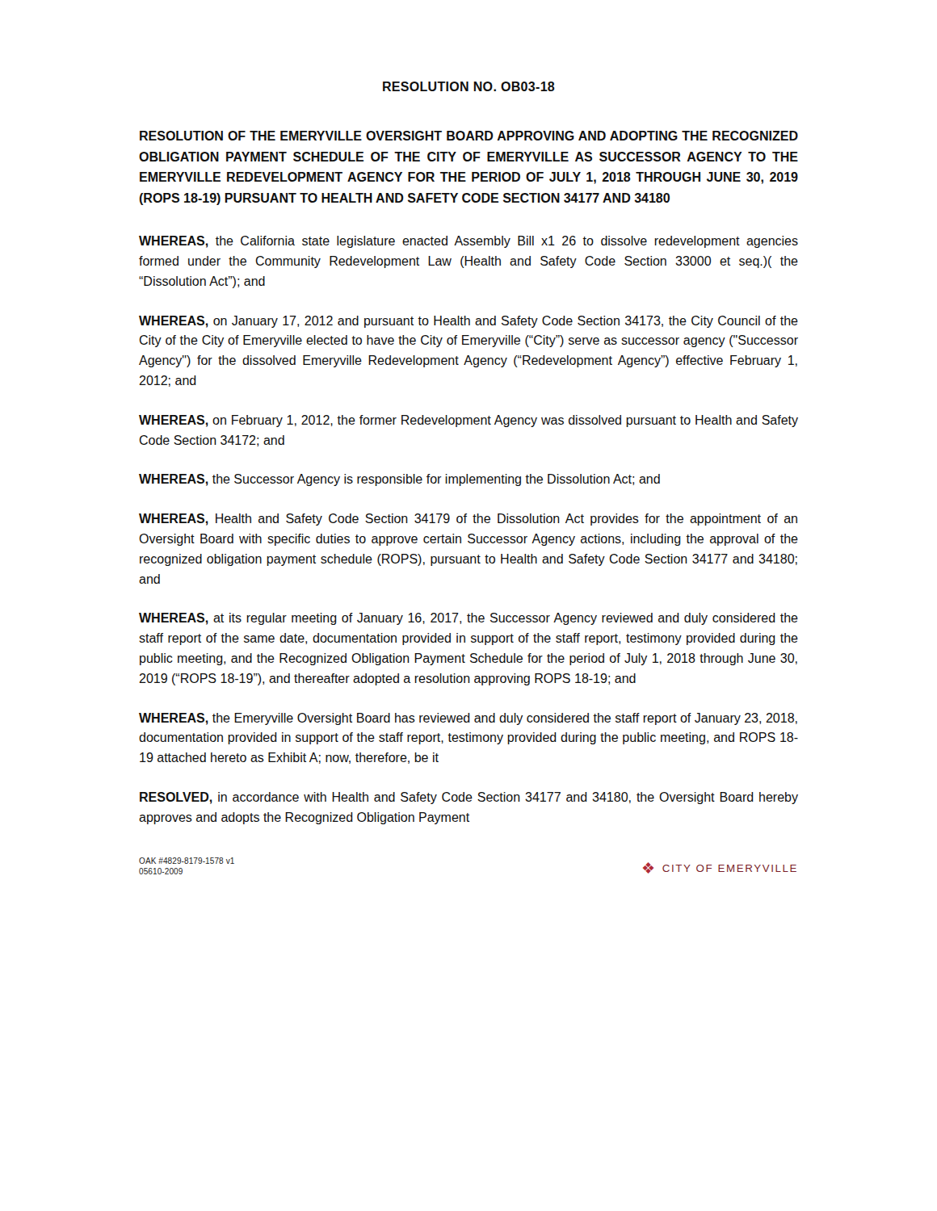RESOLUTION NO. OB03-18
Resolution of the Emeryville Oversight Board approving and adopting the Recognized Obligation Payment Schedule of the City of Emeryville as Successor Agency to the Emeryville Redevelopment Agency for the period of July 1, 2018 through June 30, 2019 (ROPS 18-19) pursuant to Health and Safety Code Section 34177 and 34180
WHEREAS, the California state legislature enacted Assembly Bill x1 26 to dissolve redevelopment agencies formed under the Community Redevelopment Law (Health and Safety Code Section 33000 et seq.)( the “Dissolution Act”); and
WHEREAS, on January 17, 2012 and pursuant to Health and Safety Code Section 34173, the City Council of the City of the City of Emeryville elected to have the City of Emeryville (“City”) serve as successor agency ("Successor Agency") for the dissolved Emeryville Redevelopment Agency (“Redevelopment Agency”) effective February 1, 2012; and
WHEREAS, on February 1, 2012, the former Redevelopment Agency was dissolved pursuant to Health and Safety Code Section 34172; and
WHEREAS, the Successor Agency is responsible for implementing the Dissolution Act; and
WHEREAS, Health and Safety Code Section 34179 of the Dissolution Act provides for the appointment of an Oversight Board with specific duties to approve certain Successor Agency actions, including the approval of the recognized obligation payment schedule (ROPS), pursuant to Health and Safety Code Section 34177 and 34180; and
WHEREAS, at its regular meeting of January 16, 2017, the Successor Agency reviewed and duly considered the staff report of the same date, documentation provided in support of the staff report, testimony provided during the public meeting, and the Recognized Obligation Payment Schedule for the period of July 1, 2018 through June 30, 2019 (“ROPS 18-19”), and thereafter adopted a resolution approving ROPS 18-19; and
WHEREAS, the Emeryville Oversight Board has reviewed and duly considered the staff report of January 23, 2018, documentation provided in support of the staff report, testimony provided during the public meeting, and ROPS 18-19 attached hereto as Exhibit A; now, therefore, be it
RESOLVED, in accordance with Health and Safety Code Section 34177 and 34180, the Oversight Board hereby approves and adopts the Recognized Obligation Payment
OAK #4829-8179-1578 v1
05610-2009
❖CITY OF EMERYVILLE